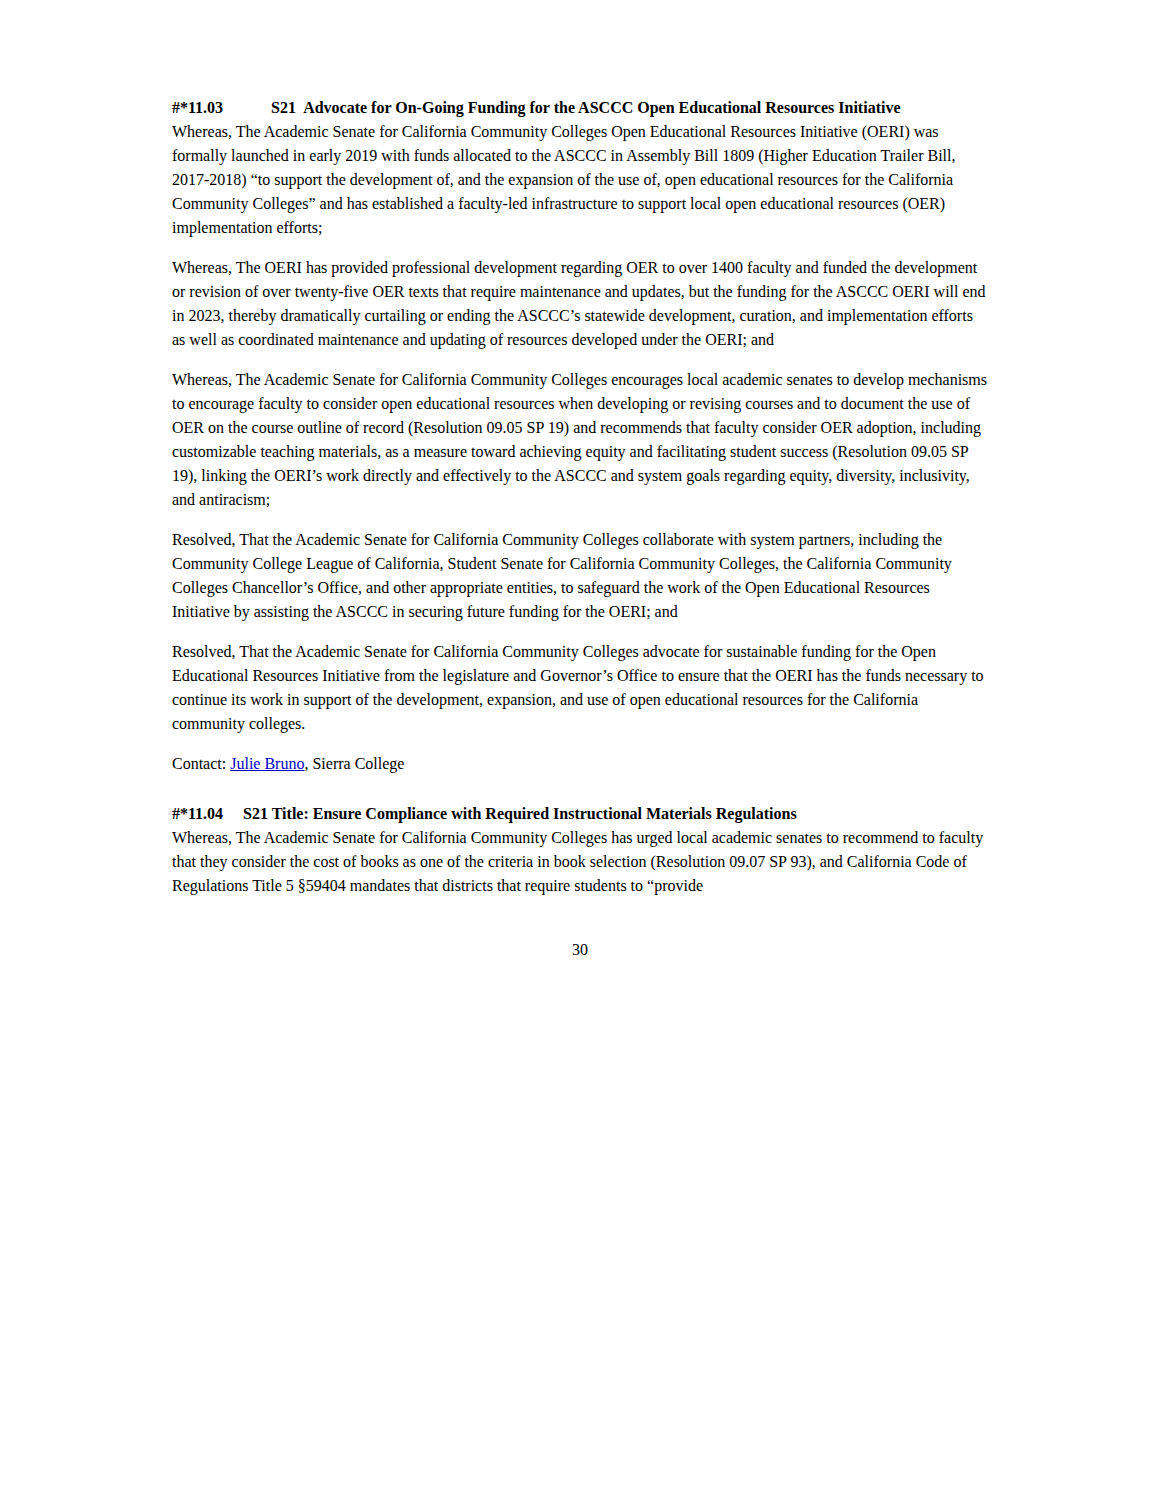#*11.03   S21 Advocate for On-Going Funding for the ASCCC Open Educational Resources Initiative
Whereas, The Academic Senate for California Community Colleges Open Educational Resources Initiative (OERI) was formally launched in early 2019 with funds allocated to the ASCCC in Assembly Bill 1809 (Higher Education Trailer Bill, 2017-2018) “to support the development of, and the expansion of the use of, open educational resources for the California Community Colleges” and has established a faculty-led infrastructure to support local open educational resources (OER) implementation efforts;
Whereas, The OERI has provided professional development regarding OER to over 1400 faculty and funded the development or revision of over twenty-five OER texts that require maintenance and updates, but the funding for the ASCCC OERI will end in 2023, thereby dramatically curtailing or ending the ASCCC’s statewide development, curation, and implementation efforts as well as coordinated maintenance and updating of resources developed under the OERI; and
Whereas, The Academic Senate for California Community Colleges encourages local academic senates to develop mechanisms to encourage faculty to consider open educational resources when developing or revising courses and to document the use of OER on the course outline of record (Resolution 09.05 SP 19) and recommends that faculty consider OER adoption, including customizable teaching materials, as a measure toward achieving equity and facilitating student success (Resolution 09.05 SP 19), linking the OERI’s work directly and effectively to the ASCCC and system goals regarding equity, diversity, inclusivity, and antiracism;
Resolved, That the Academic Senate for California Community Colleges collaborate with system partners, including the Community College League of California, Student Senate for California Community Colleges, the California Community Colleges Chancellor’s Office, and other appropriate entities, to safeguard the work of the Open Educational Resources Initiative by assisting the ASCCC in securing future funding for the OERI; and
Resolved, That the Academic Senate for California Community Colleges advocate for sustainable funding for the Open Educational Resources Initiative from the legislature and Governor’s Office to ensure that the OERI has the funds necessary to continue its work in support of the development, expansion, and use of open educational resources for the California community colleges.
Contact: Julie Bruno, Sierra College
#*11.04  S21 Title: Ensure Compliance with Required Instructional Materials Regulations
Whereas, The Academic Senate for California Community Colleges has urged local academic senates to recommend to faculty that they consider the cost of books as one of the criteria in book selection (Resolution 09.07 SP 93), and California Code of Regulations Title 5 §59404 mandates that districts that require students to “provide
30